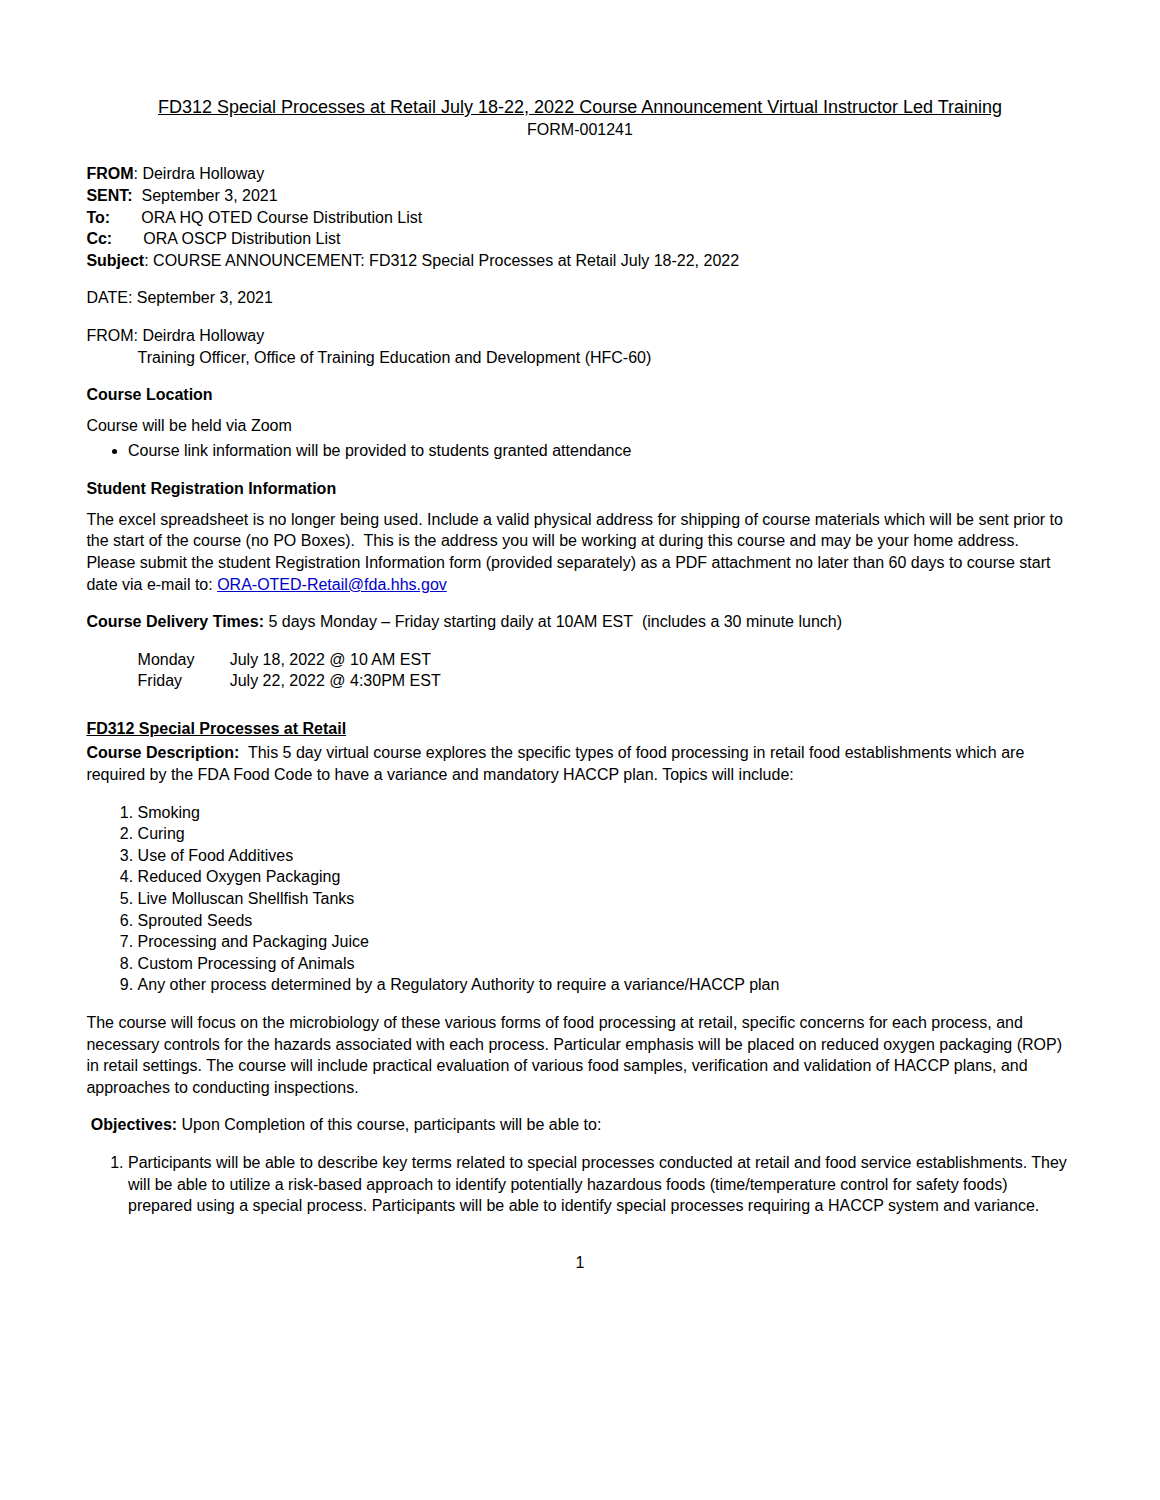FD312 Special Processes at Retail July 18-22, 2022 Course Announcement Virtual Instructor Led Training
FORM-001241
FROM: Deirdra Holloway
SENT: September 3, 2021
To: ORA HQ OTED Course Distribution List
Cc: ORA OSCP Distribution List
Subject: COURSE ANNOUNCEMENT: FD312 Special Processes at Retail July 18-22, 2022
DATE: September 3, 2021
FROM: Deirdra Holloway
Training Officer, Office of Training Education and Development (HFC-60)
Course Location
Course will be held via Zoom
Course link information will be provided to students granted attendance
Student Registration Information
The excel spreadsheet is no longer being used. Include a valid physical address for shipping of course materials which will be sent prior to the start of the course (no PO Boxes). This is the address you will be working at during this course and may be your home address. Please submit the student Registration Information form (provided separately) as a PDF attachment no later than 60 days to course start date via e-mail to: ORA-OTED-Retail@fda.hhs.gov
Course Delivery Times: 5 days Monday – Friday starting daily at 10AM EST (includes a 30 minute lunch)
| Monday | July 18, 2022 @ 10 AM EST |
| Friday | July 22, 2022 @ 4:30PM EST |
FD312 Special Processes at Retail
Course Description: This 5 day virtual course explores the specific types of food processing in retail food establishments which are required by the FDA Food Code to have a variance and mandatory HACCP plan. Topics will include:
Smoking
Curing
Use of Food Additives
Reduced Oxygen Packaging
Live Molluscan Shellfish Tanks
Sprouted Seeds
Processing and Packaging Juice
Custom Processing of Animals
Any other process determined by a Regulatory Authority to require a variance/HACCP plan
The course will focus on the microbiology of these various forms of food processing at retail, specific concerns for each process, and necessary controls for the hazards associated with each process. Particular emphasis will be placed on reduced oxygen packaging (ROP) in retail settings. The course will include practical evaluation of various food samples, verification and validation of HACCP plans, and approaches to conducting inspections.
Objectives: Upon Completion of this course, participants will be able to:
Participants will be able to describe key terms related to special processes conducted at retail and food service establishments. They will be able to utilize a risk-based approach to identify potentially hazardous foods (time/temperature control for safety foods) prepared using a special process. Participants will be able to identify special processes requiring a HACCP system and variance.
1